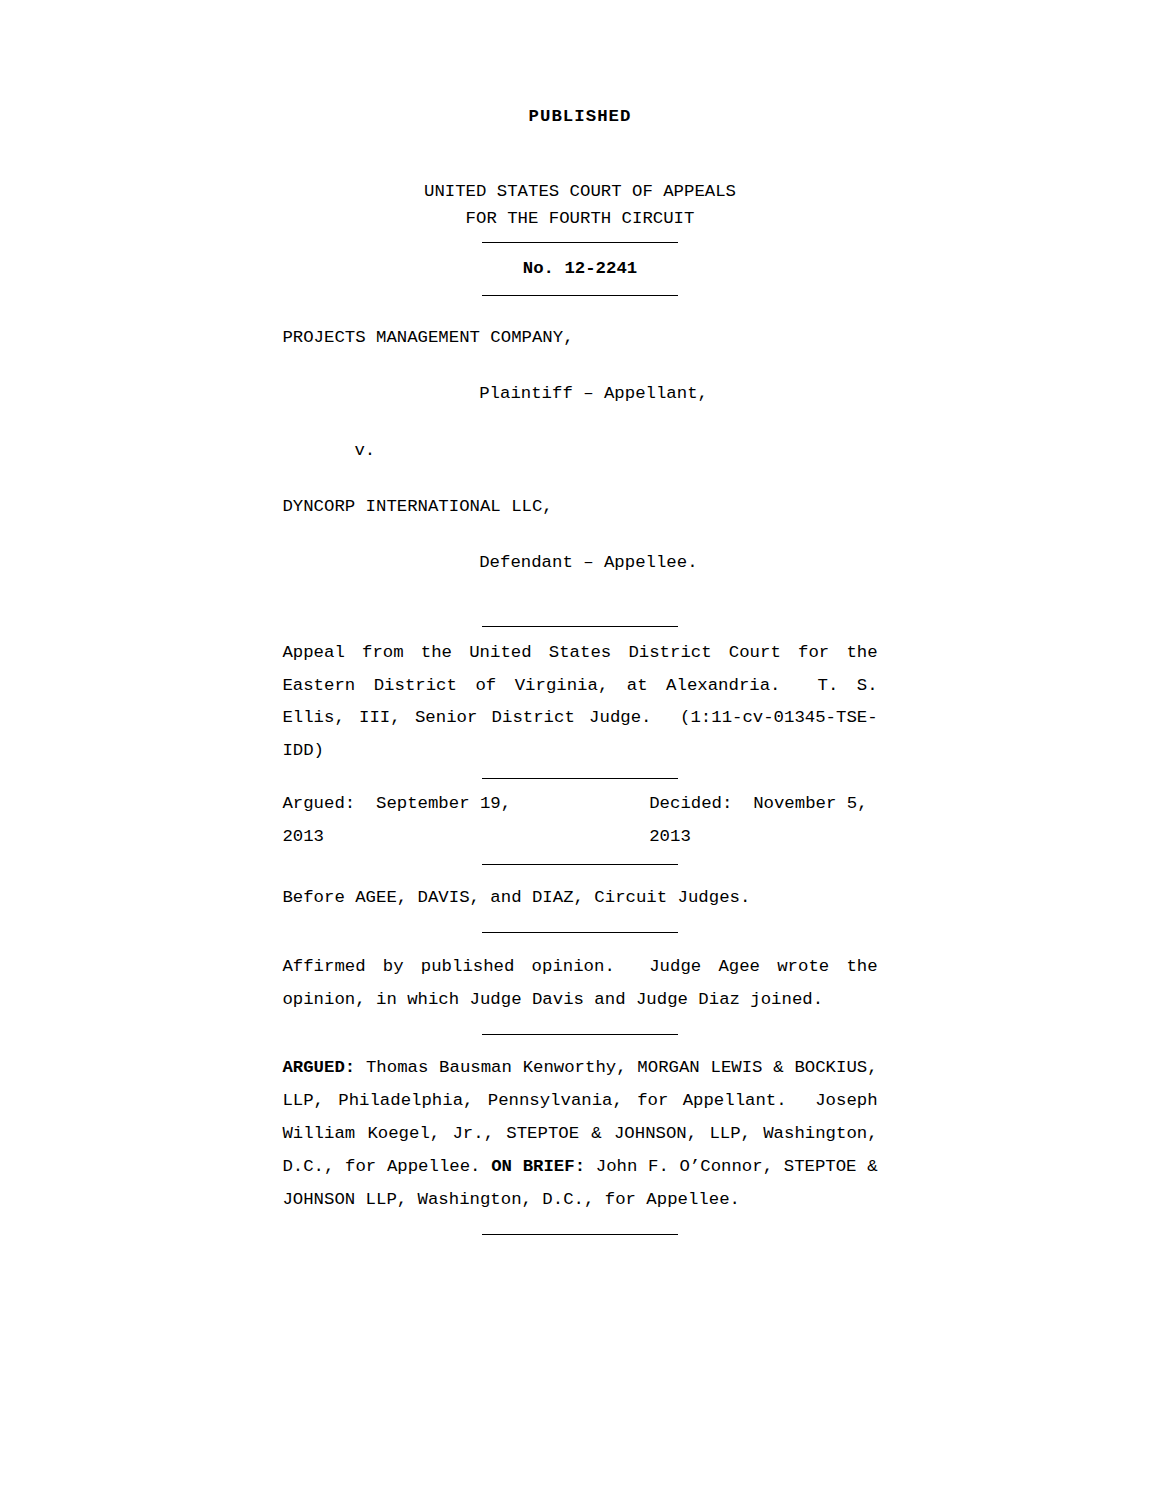PUBLISHED
UNITED STATES COURT OF APPEALS
FOR THE FOURTH CIRCUIT
No. 12-2241
PROJECTS MANAGEMENT COMPANY,
Plaintiff – Appellant,
v.
DYNCORP INTERNATIONAL LLC,
Defendant – Appellee.
Appeal from the United States District Court for the Eastern District of Virginia, at Alexandria. T. S. Ellis, III, Senior District Judge. (1:11-cv-01345-TSE-IDD)
Argued: September 19, 2013 Decided: November 5, 2013
Before AGEE, DAVIS, and DIAZ, Circuit Judges.
Affirmed by published opinion. Judge Agee wrote the opinion, in which Judge Davis and Judge Diaz joined.
ARGUED: Thomas Bausman Kenworthy, MORGAN LEWIS & BOCKIUS, LLP, Philadelphia, Pennsylvania, for Appellant. Joseph William Koegel, Jr., STEPTOE & JOHNSON, LLP, Washington, D.C., for Appellee. ON BRIEF: John F. O’Connor, STEPTOE & JOHNSON LLP, Washington, D.C., for Appellee.